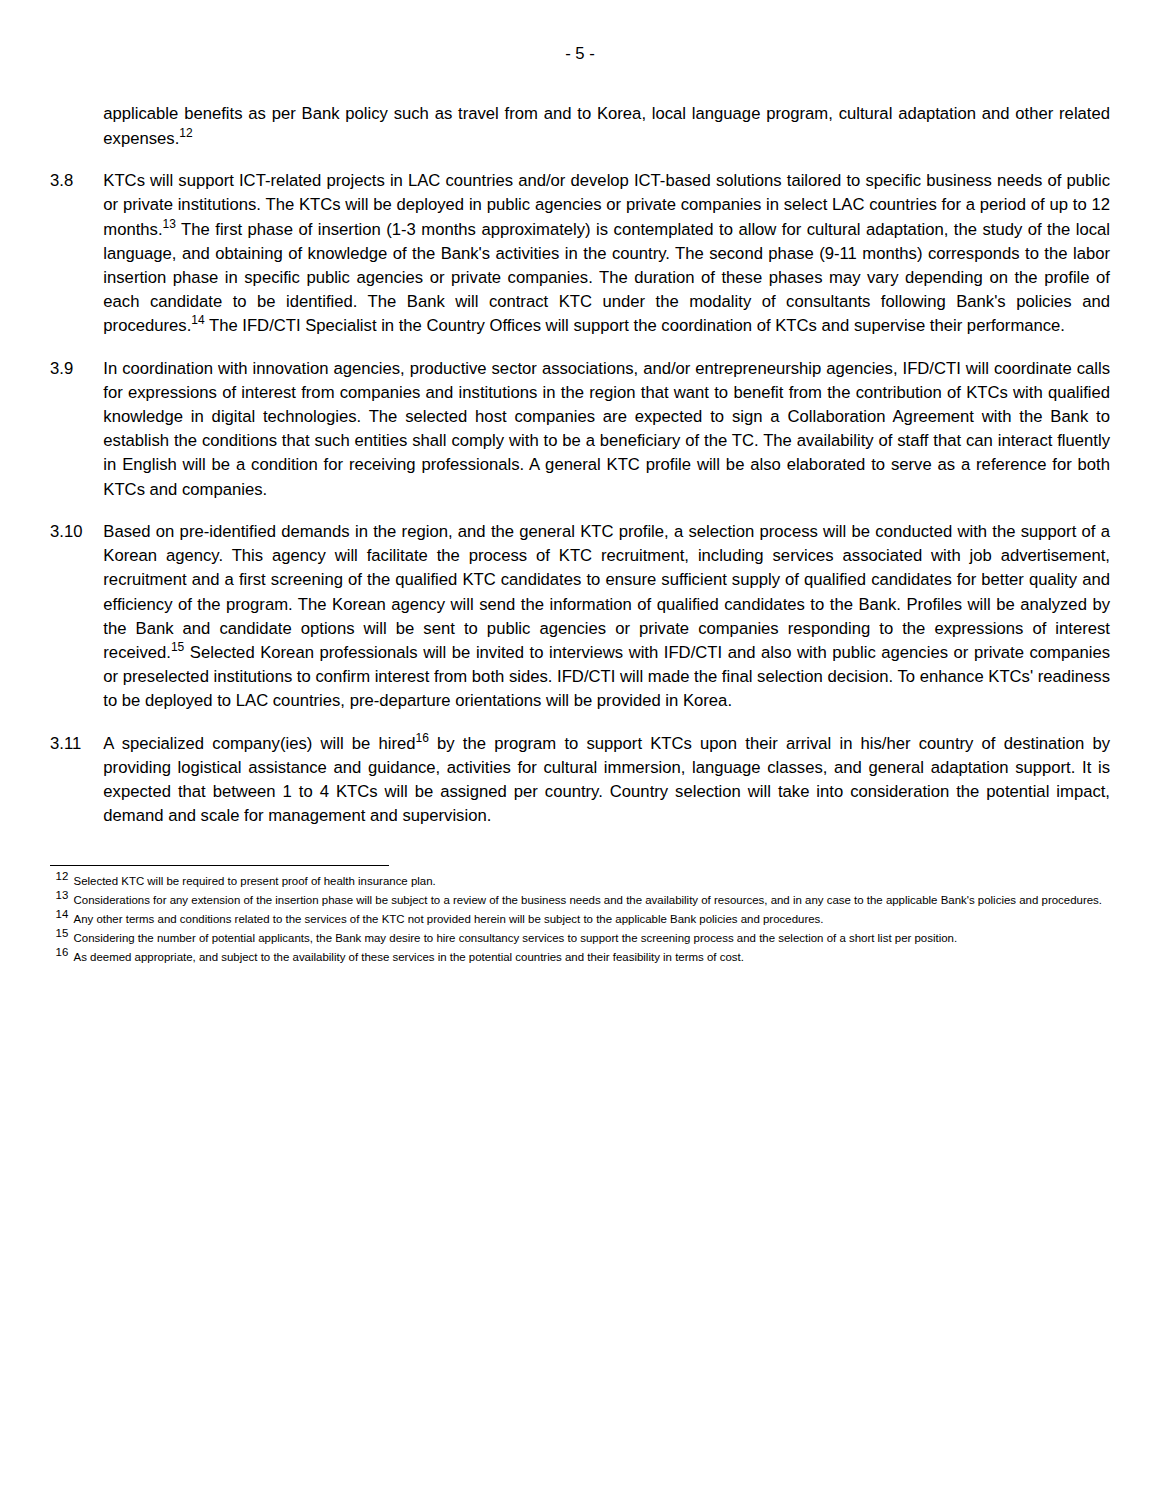- 5 -
applicable benefits as per Bank policy such as travel from and to Korea, local language program, cultural adaptation and other related expenses.12
3.8
KTCs will support ICT-related projects in LAC countries and/or develop ICT-based solutions tailored to specific business needs of public or private institutions. The KTCs will be deployed in public agencies or private companies in select LAC countries for a period of up to 12 months.13 The first phase of insertion (1-3 months approximately) is contemplated to allow for cultural adaptation, the study of the local language, and obtaining of knowledge of the Bank's activities in the country. The second phase (9-11 months) corresponds to the labor insertion phase in specific public agencies or private companies. The duration of these phases may vary depending on the profile of each candidate to be identified. The Bank will contract KTC under the modality of consultants following Bank's policies and procedures.14 The IFD/CTI Specialist in the Country Offices will support the coordination of KTCs and supervise their performance.
3.9
In coordination with innovation agencies, productive sector associations, and/or entrepreneurship agencies, IFD/CTI will coordinate calls for expressions of interest from companies and institutions in the region that want to benefit from the contribution of KTCs with qualified knowledge in digital technologies. The selected host companies are expected to sign a Collaboration Agreement with the Bank to establish the conditions that such entities shall comply with to be a beneficiary of the TC. The availability of staff that can interact fluently in English will be a condition for receiving professionals. A general KTC profile will be also elaborated to serve as a reference for both KTCs and companies.
3.10
Based on pre-identified demands in the region, and the general KTC profile, a selection process will be conducted with the support of a Korean agency. This agency will facilitate the process of KTC recruitment, including services associated with job advertisement, recruitment and a first screening of the qualified KTC candidates to ensure sufficient supply of qualified candidates for better quality and efficiency of the program. The Korean agency will send the information of qualified candidates to the Bank. Profiles will be analyzed by the Bank and candidate options will be sent to public agencies or private companies responding to the expressions of interest received.15 Selected Korean professionals will be invited to interviews with IFD/CTI and also with public agencies or private companies or preselected institutions to confirm interest from both sides. IFD/CTI will made the final selection decision. To enhance KTCs' readiness to be deployed to LAC countries, pre-departure orientations will be provided in Korea.
3.11
A specialized company(ies) will be hired16 by the program to support KTCs upon their arrival in his/her country of destination by providing logistical assistance and guidance, activities for cultural immersion, language classes, and general adaptation support. It is expected that between 1 to 4 KTCs will be assigned per country. Country selection will take into consideration the potential impact, demand and scale for management and supervision.
12
Selected KTC will be required to present proof of health insurance plan.
13
Considerations for any extension of the insertion phase will be subject to a review of the business needs and the availability of resources, and in any case to the applicable Bank's policies and procedures.
14
Any other terms and conditions related to the services of the KTC not provided herein will be subject to the applicable Bank policies and procedures.
15
Considering the number of potential applicants, the Bank may desire to hire consultancy services to support the screening process and the selection of a short list per position.
16
As deemed appropriate, and subject to the availability of these services in the potential countries and their feasibility in terms of cost.